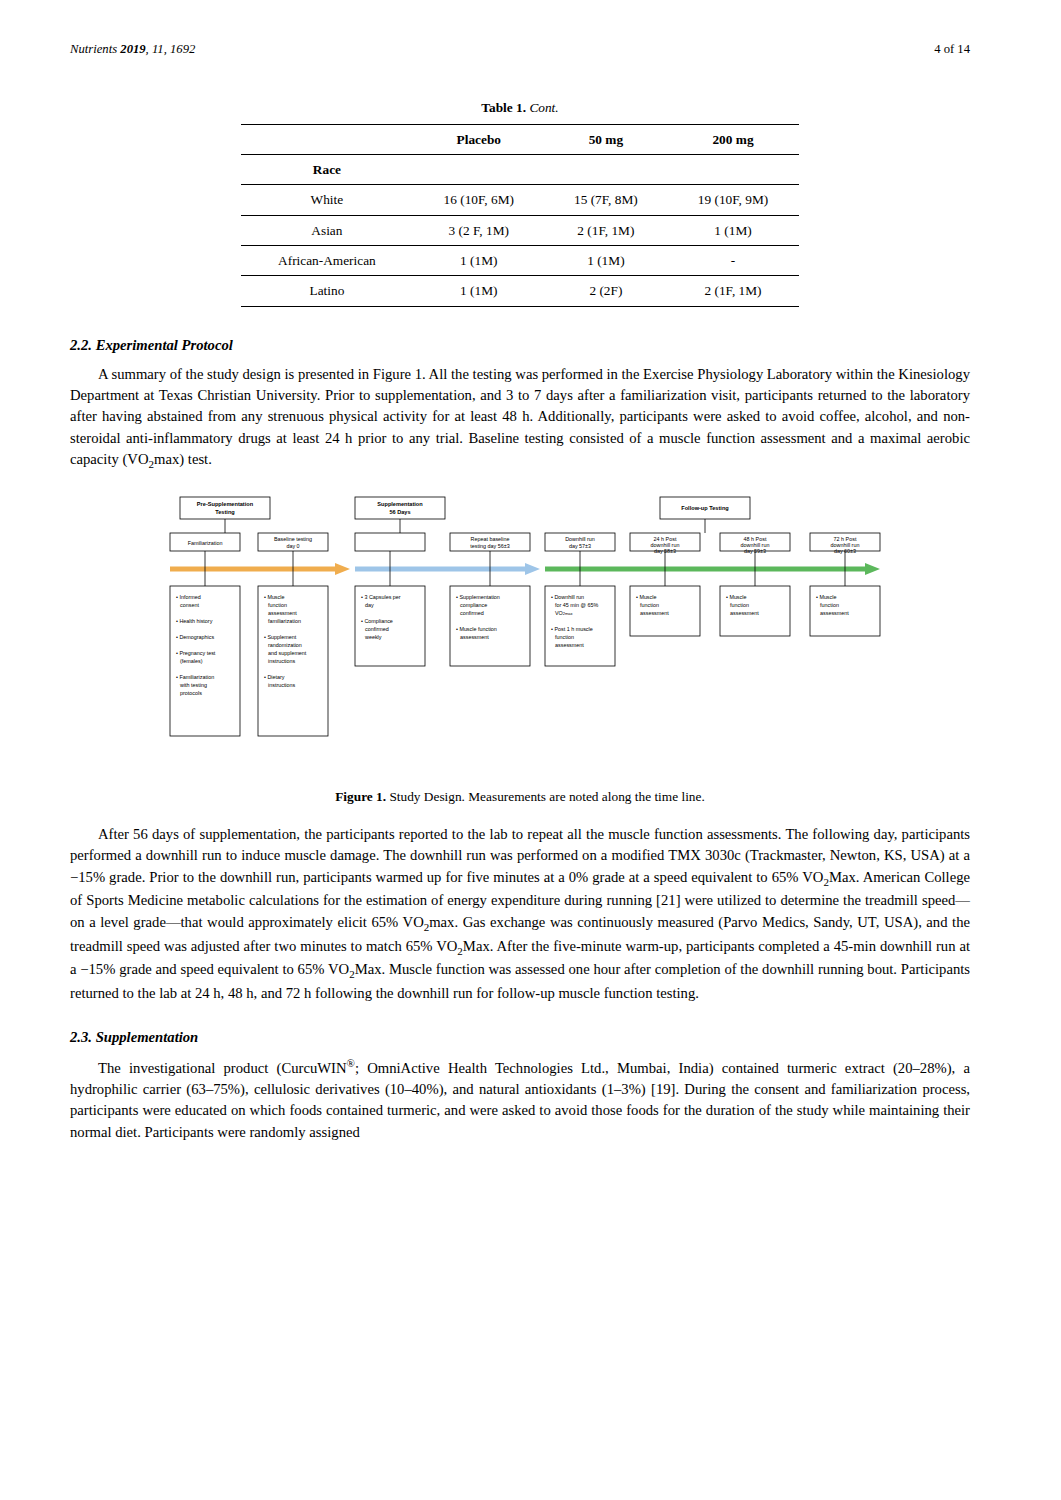Nutrients 2019, 11, 1692
4 of 14
Table 1. Cont.
| | Placebo | 50 mg | 200 mg |
| --- | --- | --- | --- |
| Race | | | |
| White | 16 (10F, 6M) | 15 (7F, 8M) | 19 (10F, 9M) |
| Asian | 3 (2 F, 1M) | 2 (1F, 1M) | 1 (1M) |
| African-American | 1 (1M) | 1 (1M) | - |
| Latino | 1 (1M) | 2 (2F) | 2 (1F, 1M) |
2.2. Experimental Protocol
A summary of the study design is presented in Figure 1. All the testing was performed in the Exercise Physiology Laboratory within the Kinesiology Department at Texas Christian University. Prior to supplementation, and 3 to 7 days after a familiarization visit, participants returned to the laboratory after having abstained from any strenuous physical activity for at least 48 h. Additionally, participants were asked to avoid coffee, alcohol, and non-steroidal anti-inflammatory drugs at least 24 h prior to any trial. Baseline testing consisted of a muscle function assessment and a maximal aerobic capacity (VO2max) test.
Pre-Supplementation Testing Supplementation 56 Days Follow-up Testing Familiarization Baseline testing day 0 Repeat baseline testing day 56±3 Downhill run day 57±3 24 h Post downhill run day 58±3 48 h Post downhill run day 59±3 72 h Post downhill run day 60±3 • Informed consent • Health history • Demographics • Pregnancy test (females) • Familiarization with testing protocols • Muscle function assessment familiarization • Supplement randomization and supplement instructions • Dietary instructions • 3 Capsules per day • Compliance confirmed weekly • Supplementation compliance confirmed • Muscle function assessment • Downhill run for 45 min @ 65% VO2max • Post 1 h muscle function assessment • Muscle function assessment • Muscle function assessment • Muscle function assessment
Figure 1. Study Design. Measurements are noted along the time line.
After 56 days of supplementation, the participants reported to the lab to repeat all the muscle function assessments. The following day, participants performed a downhill run to induce muscle damage. The downhill run was performed on a modified TMX 3030c (Trackmaster, Newton, KS, USA) at a −15% grade. Prior to the downhill run, participants warmed up for five minutes at a 0% grade at a speed equivalent to 65% VO2Max. American College of Sports Medicine metabolic calculations for the estimation of energy expenditure during running [21] were utilized to determine the treadmill speed—on a level grade—that would approximately elicit 65% VO2max. Gas exchange was continuously measured (Parvo Medics, Sandy, UT, USA), and the treadmill speed was adjusted after two minutes to match 65% VO2Max. After the five-minute warm-up, participants completed a 45-min downhill run at a −15% grade and speed equivalent to 65% VO2Max. Muscle function was assessed one hour after completion of the downhill running bout. Participants returned to the lab at 24 h, 48 h, and 72 h following the downhill run for follow-up muscle function testing.
2.3. Supplementation
The investigational product (CurcuWIN®; OmniActive Health Technologies Ltd., Mumbai, India) contained turmeric extract (20–28%), a hydrophilic carrier (63–75%), cellulosic derivatives (10–40%), and natural antioxidants (1–3%) [19]. During the consent and familiarization process, participants were educated on which foods contained turmeric, and were asked to avoid those foods for the duration of the study while maintaining their normal diet. Participants were randomly assigned